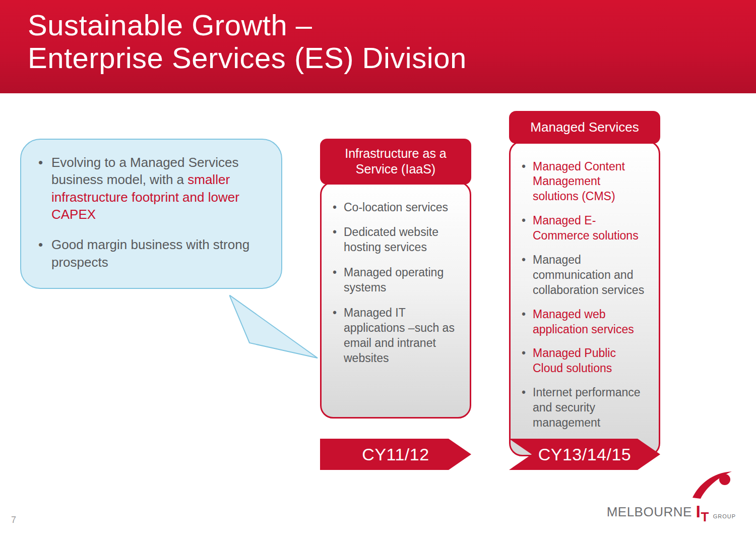Sustainable Growth –
Enterprise Services (ES) Division
Evolving to a Managed Services business model, with a smaller infrastructure footprint and lower CAPEX
Good margin business with strong prospects
Infrastructure as a
Service (IaaS)
Co-location services
Dedicated website hosting services
Managed operating systems
Managed IT applications –such as email and intranet websites
Managed Services
Managed Content Management solutions (CMS)
Managed E-Commerce solutions
Managed communication and collaboration services
Managed web application services
Managed Public Cloud solutions
Internet performance and security management
CY11/12
CY13/14/15
7
MELBOURNE IT GROUP